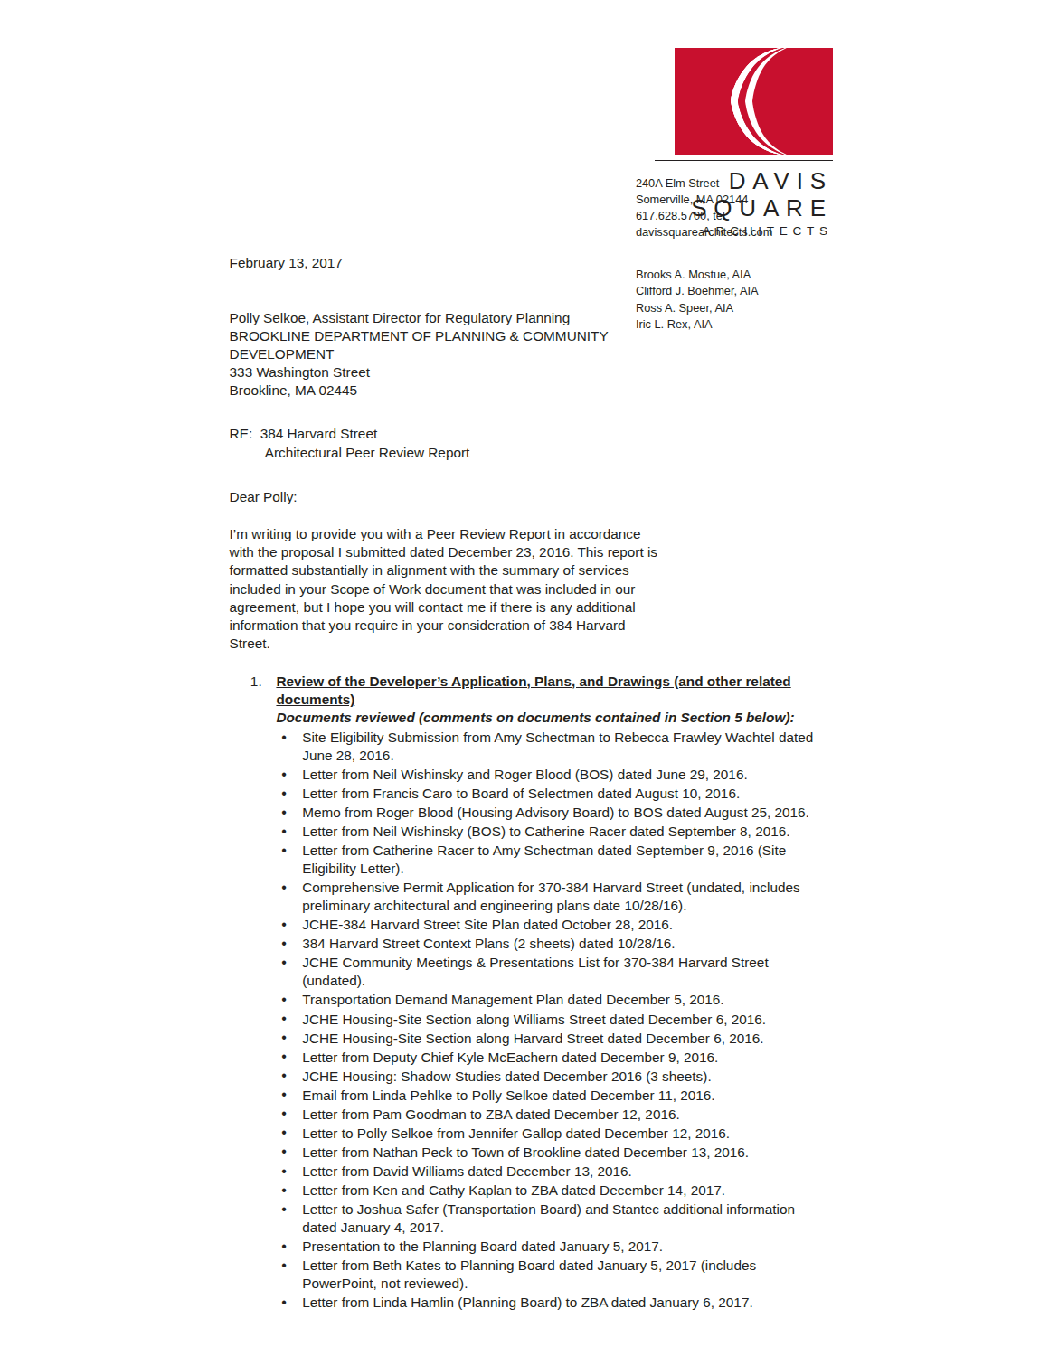Davis
Square
Architects
240A Elm Street
Somerville, MA 02144
617.628.5700, tel
davissquarearchitects.com
Brooks A. Mostue, AIA
Clifford J. Boehmer, AIA
Ross A. Speer, AIA
Iric L. Rex, AIA
February 13, 2017
Polly Selkoe, Assistant Director for Regulatory Planning
BROOKLINE DEPARTMENT OF PLANNING & COMMUNITY DEVELOPMENT
333 Washington Street
Brookline, MA 02445
RE: 384 Harvard Street Architectural Peer Review Report
Dear Polly:
I’m writing to provide you with a Peer Review Report in accordance with the proposal I submitted dated December 23, 2016. This report is formatted substantially in alignment with the summary of services included in your Scope of Work document that was included in our agreement, but I hope you will contact me if there is any additional information that you require in your consideration of 384 Harvard Street.
Review of the Developer’s Application, Plans, and Drawings (and other related documents)
Documents reviewed (comments on documents contained in Section 5 below):
Site Eligibility Submission from Amy Schectman to Rebecca Frawley Wachtel dated June 28, 2016.
Letter from Neil Wishinsky and Roger Blood (BOS) dated June 29, 2016.
Letter from Francis Caro to Board of Selectmen dated August 10, 2016.
Memo from Roger Blood (Housing Advisory Board) to BOS dated August 25, 2016.
Letter from Neil Wishinsky (BOS) to Catherine Racer dated September 8, 2016.
Letter from Catherine Racer to Amy Schectman dated September 9, 2016 (Site Eligibility Letter).
Comprehensive Permit Application for 370-384 Harvard Street (undated, includes preliminary architectural and engineering plans date 10/28/16).
JCHE-384 Harvard Street Site Plan dated October 28, 2016.
384 Harvard Street Context Plans (2 sheets) dated 10/28/16.
JCHE Community Meetings & Presentations List for 370-384 Harvard Street (undated).
Transportation Demand Management Plan dated December 5, 2016.
JCHE Housing-Site Section along Williams Street dated December 6, 2016.
JCHE Housing-Site Section along Harvard Street dated December 6, 2016.
Letter from Deputy Chief Kyle McEachern dated December 9, 2016.
JCHE Housing: Shadow Studies dated December 2016 (3 sheets).
Email from Linda Pehlke to Polly Selkoe dated December 11, 2016.
Letter from Pam Goodman to ZBA dated December 12, 2016.
Letter to Polly Selkoe from Jennifer Gallop dated December 12, 2016.
Letter from Nathan Peck to Town of Brookline dated December 13, 2016.
Letter from David Williams dated December 13, 2016.
Letter from Ken and Cathy Kaplan to ZBA dated December 14, 2017.
Letter to Joshua Safer (Transportation Board) and Stantec additional information dated January 4, 2017.
Presentation to the Planning Board dated January 5, 2017.
Letter from Beth Kates to Planning Board dated January 5, 2017 (includes PowerPoint, not reviewed).
Letter from Linda Hamlin (Planning Board) to ZBA dated January 6, 2017.